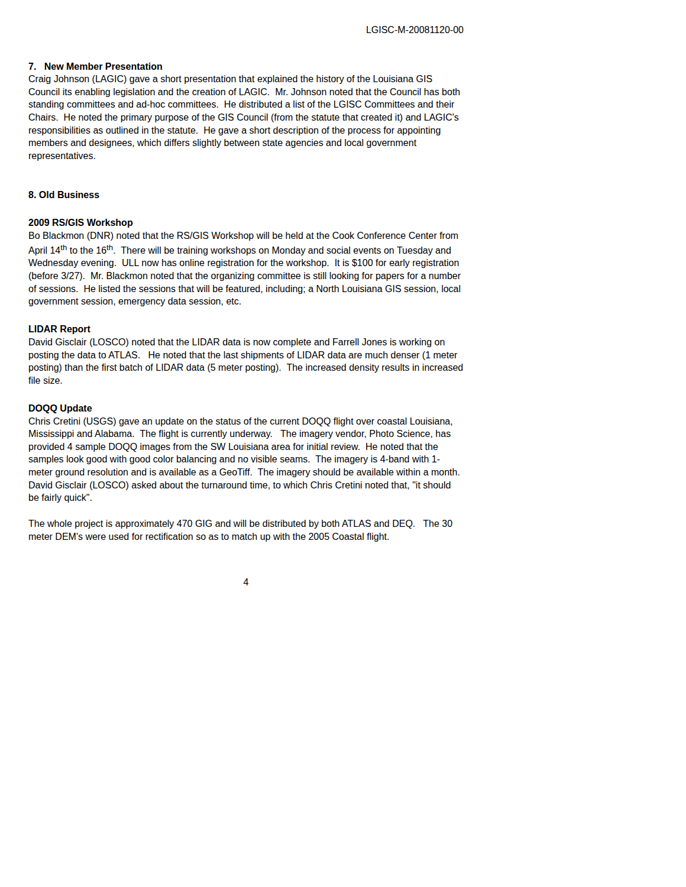LGISC-M-20081120-00
7. New Member Presentation
Craig Johnson (LAGIC) gave a short presentation that explained the history of the Louisiana GIS Council its enabling legislation and the creation of LAGIC. Mr. Johnson noted that the Council has both standing committees and ad-hoc committees. He distributed a list of the LGISC Committees and their Chairs. He noted the primary purpose of the GIS Council (from the statute that created it) and LAGIC's responsibilities as outlined in the statute. He gave a short description of the process for appointing members and designees, which differs slightly between state agencies and local government representatives.
8. Old Business
2009 RS/GIS Workshop
Bo Blackmon (DNR) noted that the RS/GIS Workshop will be held at the Cook Conference Center from April 14th to the 16th. There will be training workshops on Monday and social events on Tuesday and Wednesday evening. ULL now has online registration for the workshop. It is $100 for early registration (before 3/27). Mr. Blackmon noted that the organizing committee is still looking for papers for a number of sessions. He listed the sessions that will be featured, including; a North Louisiana GIS session, local government session, emergency data session, etc.
LIDAR Report
David Gisclair (LOSCO) noted that the LIDAR data is now complete and Farrell Jones is working on posting the data to ATLAS. He noted that the last shipments of LIDAR data are much denser (1 meter posting) than the first batch of LIDAR data (5 meter posting). The increased density results in increased file size.
DOQQ Update
Chris Cretini (USGS) gave an update on the status of the current DOQQ flight over coastal Louisiana, Mississippi and Alabama. The flight is currently underway. The imagery vendor, Photo Science, has provided 4 sample DOQQ images from the SW Louisiana area for initial review. He noted that the samples look good with good color balancing and no visible seams. The imagery is 4-band with 1-meter ground resolution and is available as a GeoTiff. The imagery should be available within a month. David Gisclair (LOSCO) asked about the turnaround time, to which Chris Cretini noted that, "it should be fairly quick".
The whole project is approximately 470 GIG and will be distributed by both ATLAS and DEQ. The 30 meter DEM's were used for rectification so as to match up with the 2005 Coastal flight.
4